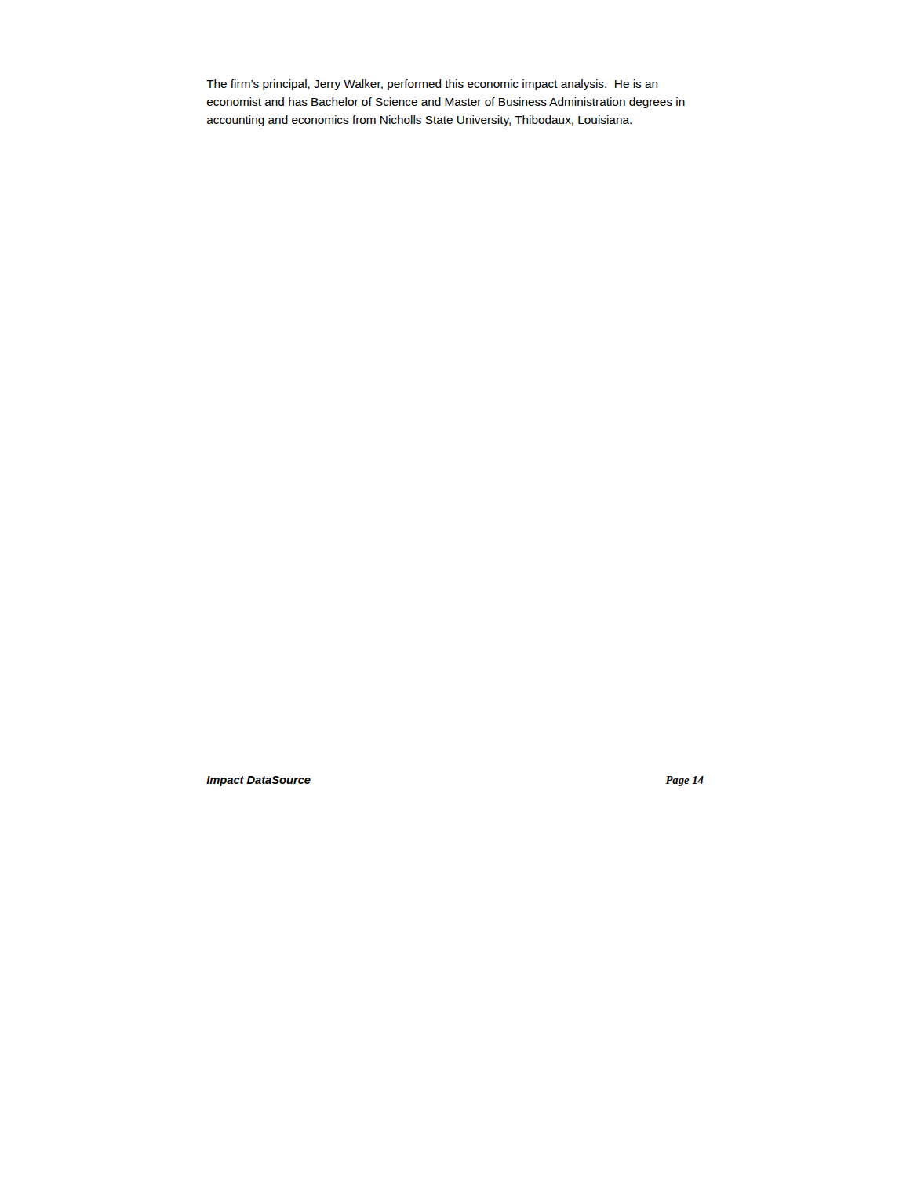The firm’s principal, Jerry Walker, performed this economic impact analysis. He is an economist and has Bachelor of Science and Master of Business Administration degrees in accounting and economics from Nicholls State University, Thibodaux, Louisiana.
Impact DataSource Page 14